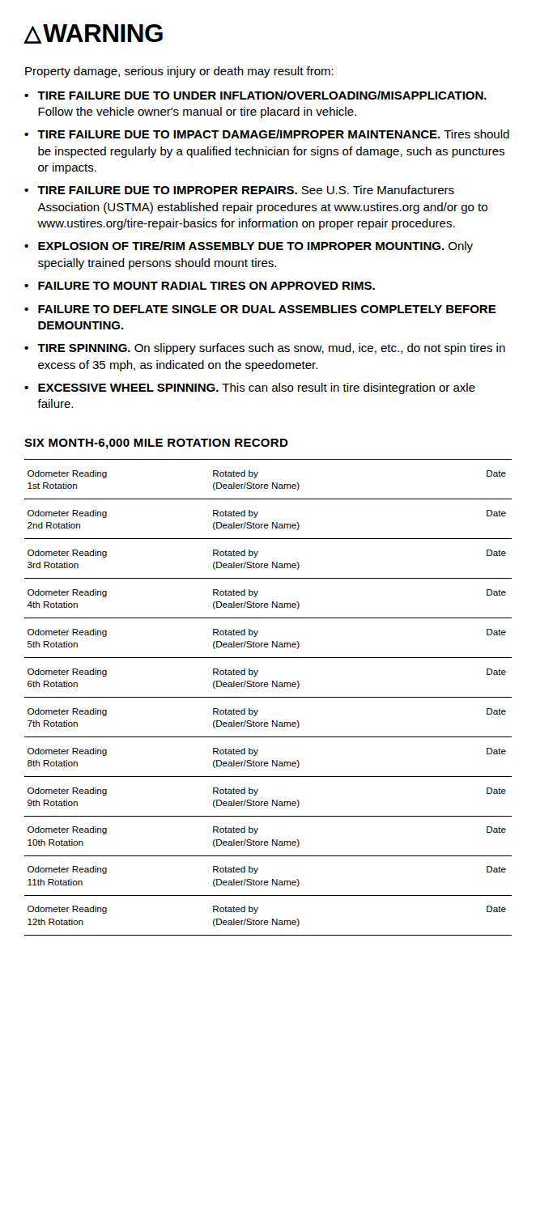△WARNING
Property damage, serious injury or death may result from:
Tire failure due to under inflation/overloading/misapplication. Follow the vehicle owner's manual or tire placard in vehicle.
Tire failure due to impact damage/improper maintenance. Tires should be inspected regularly by a qualified technician for signs of damage, such as punctures or impacts.
Tire failure due to improper repairs. See U.S. Tire Manufacturers Association (USTMA) established repair procedures at www.ustires.org and/or go to www.ustires.org/tire-repair-basics for information on proper repair procedures.
Explosion of tire/rim assembly due to improper mounting. Only specially trained persons should mount tires.
Failure to mount radial tires on approved rims.
Failure to deflate single or dual assemblies completely before demounting.
Tire spinning. On slippery surfaces such as snow, mud, ice, etc., do not spin tires in excess of 35 mph, as indicated on the speedometer.
Excessive wheel spinning. This can also result in tire disintegration or axle failure.
Six Month-6,000 Mile Rotation Record
| Odometer Reading 1st Rotation | Rotated by (Dealer/Store Name) | Date |
| Odometer Reading 2nd Rotation | Rotated by (Dealer/Store Name) | Date |
| Odometer Reading 3rd Rotation | Rotated by (Dealer/Store Name) | Date |
| Odometer Reading 4th Rotation | Rotated by (Dealer/Store Name) | Date |
| Odometer Reading 5th Rotation | Rotated by (Dealer/Store Name) | Date |
| Odometer Reading 6th Rotation | Rotated by (Dealer/Store Name) | Date |
| Odometer Reading 7th Rotation | Rotated by (Dealer/Store Name) | Date |
| Odometer Reading 8th Rotation | Rotated by (Dealer/Store Name) | Date |
| Odometer Reading 9th Rotation | Rotated by (Dealer/Store Name) | Date |
| Odometer Reading 10th Rotation | Rotated by (Dealer/Store Name) | Date |
| Odometer Reading 11th Rotation | Rotated by (Dealer/Store Name) | Date |
| Odometer Reading 12th Rotation | Rotated by (Dealer/Store Name) | Date |